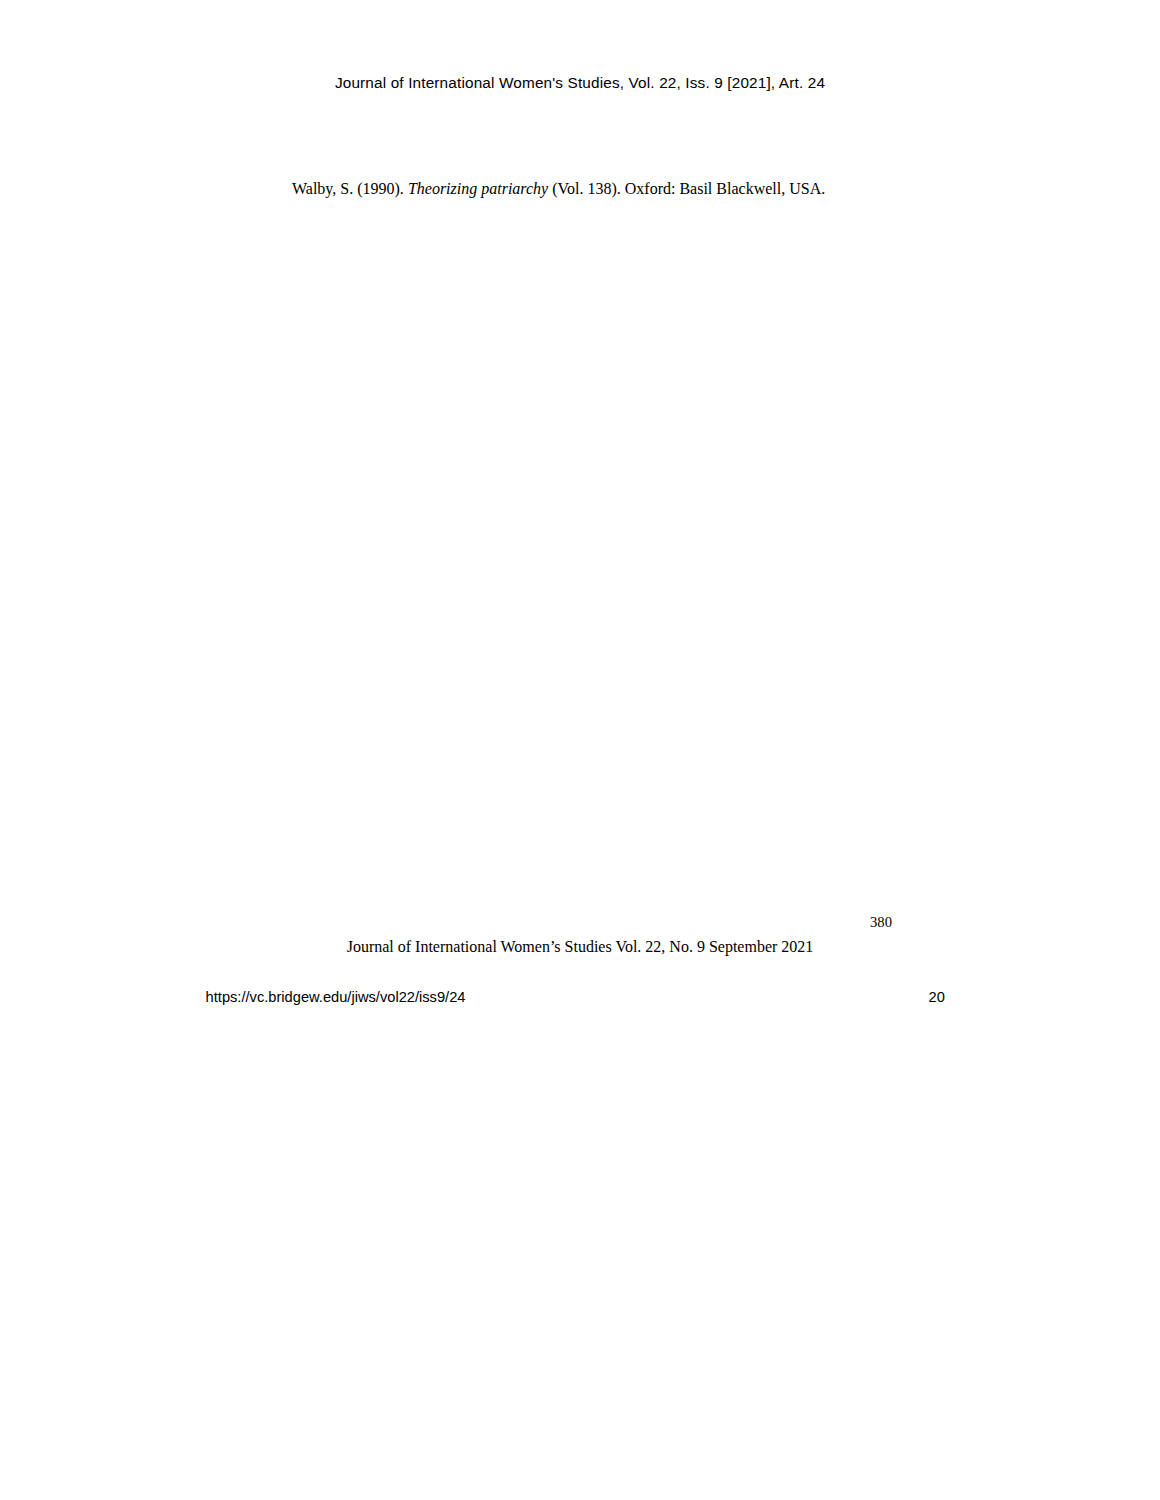Journal of International Women's Studies, Vol. 22, Iss. 9 [2021], Art. 24
Walby, S. (1990). Theorizing patriarchy (Vol. 138). Oxford: Basil Blackwell, USA.
380
Journal of International Women’s Studies Vol. 22, No. 9 September 2021
https://vc.bridgew.edu/jiws/vol22/iss9/24 20